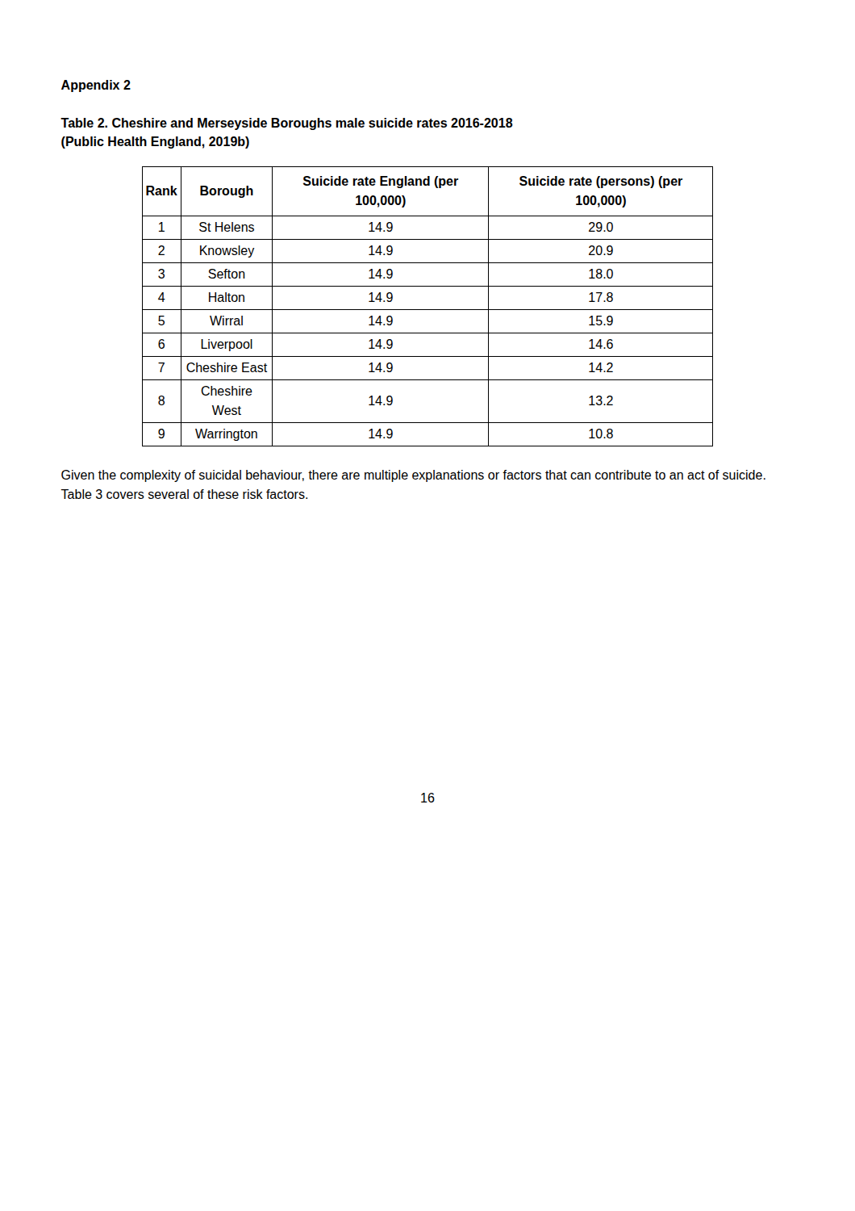Appendix 2
Table 2. Cheshire and Merseyside Boroughs male suicide rates 2016-2018
(Public Health England, 2019b)
| Rank | Borough | Suicide rate England (per 100,000) | Suicide rate (persons) (per 100,000) |
| --- | --- | --- | --- |
| 1 | St Helens | 14.9 | 29.0 |
| 2 | Knowsley | 14.9 | 20.9 |
| 3 | Sefton | 14.9 | 18.0 |
| 4 | Halton | 14.9 | 17.8 |
| 5 | Wirral | 14.9 | 15.9 |
| 6 | Liverpool | 14.9 | 14.6 |
| 7 | Cheshire East | 14.9 | 14.2 |
| 8 | Cheshire West | 14.9 | 13.2 |
| 9 | Warrington | 14.9 | 10.8 |
Given the complexity of suicidal behaviour, there are multiple explanations or factors that can contribute to an act of suicide. Table 3 covers several of these risk factors.
16